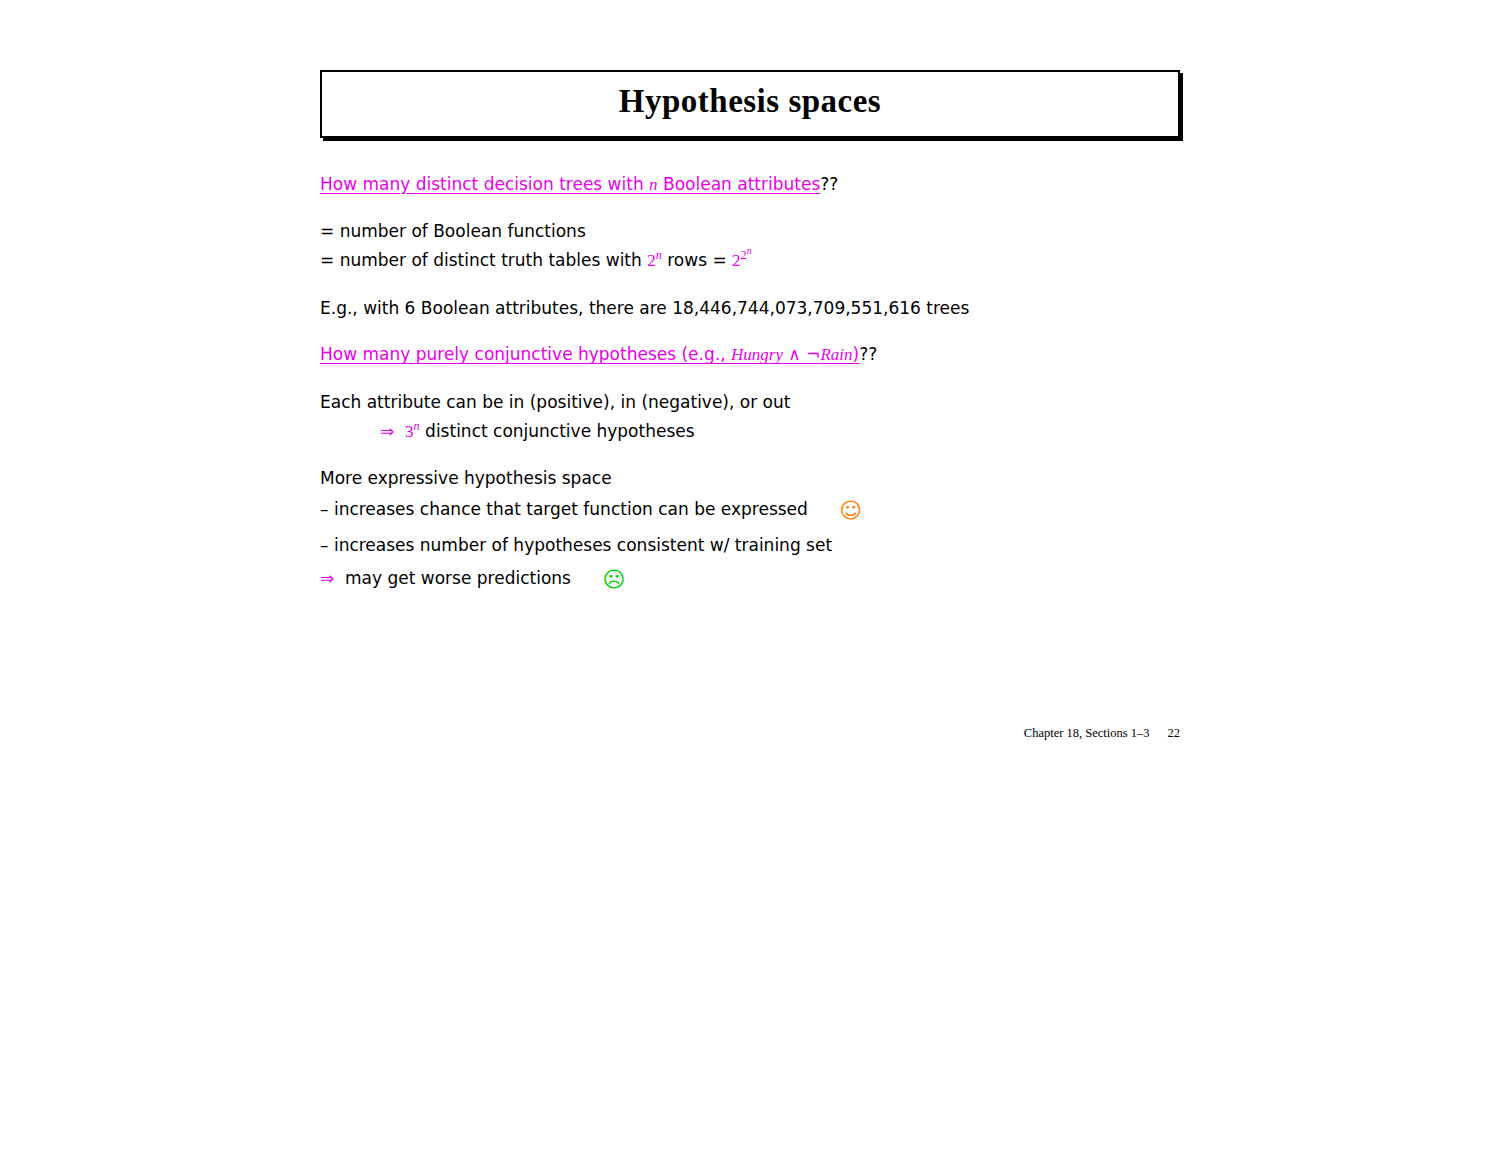Hypothesis spaces
How many distinct decision trees with n Boolean attributes??
= number of Boolean functions
= number of distinct truth tables with 2n rows = 22n
E.g., with 6 Boolean attributes, there are 18,446,744,073,709,551,616 trees
How many purely conjunctive hypotheses (e.g., Hungry ∧ ¬Rain)??
Each attribute can be in (positive), in (negative), or out
⇒ 3n distinct conjunctive hypotheses
More expressive hypothesis space
– increases chance that target function can be expressed ☺
– increases number of hypotheses consistent w/ training set
⇒ may get worse predictions ☹
Chapter 18, Sections 1–322